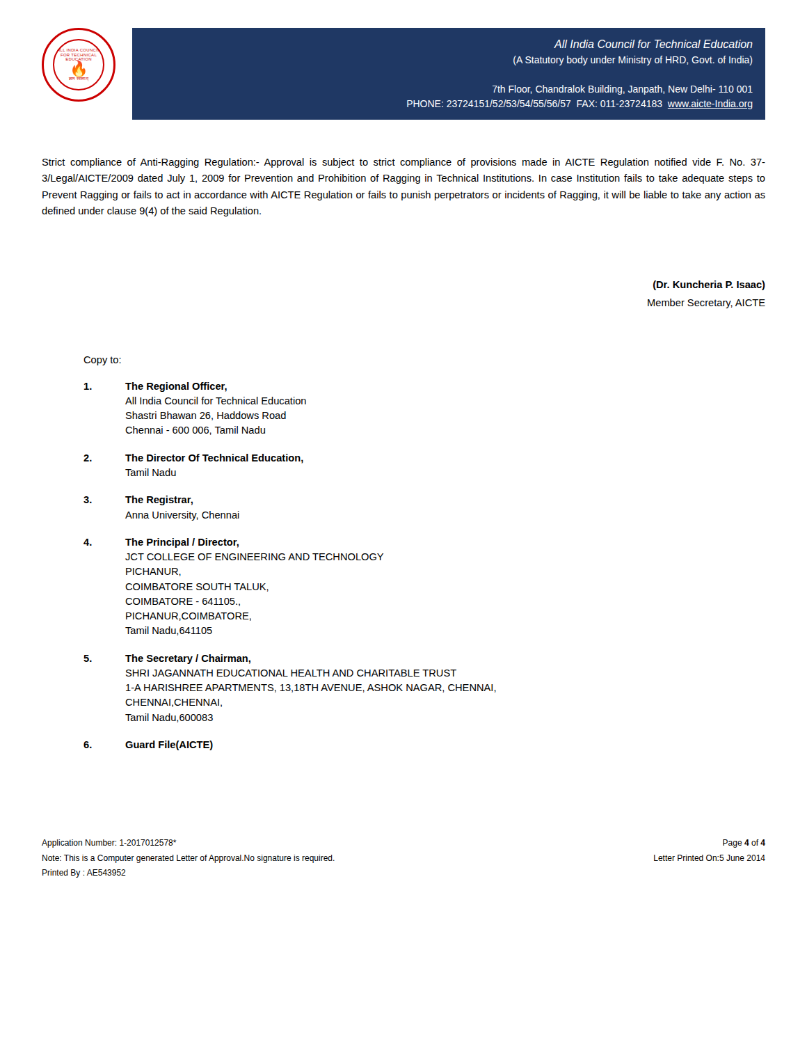ALL INDIA COUNCIL FOR TECHNICAL EDUCATION
🔥
ज्ञान स्वरूपम्
All India Council for Technical Education
(A Statutory body under Ministry of HRD, Govt. of India)
7th Floor, Chandralok Building, Janpath, New Delhi- 110 001
PHONE: 23724151/52/53/54/55/56/57 FAX: 011-23724183 www.aicte-India.org
Strict compliance of Anti-Ragging Regulation:- Approval is subject to strict compliance of provisions made in AICTE Regulation notified vide F. No. 37-3/Legal/AICTE/2009 dated July 1, 2009 for Prevention and Prohibition of Ragging in Technical Institutions. In case Institution fails to take adequate steps to Prevent Ragging or fails to act in accordance with AICTE Regulation or fails to punish perpetrators or incidents of Ragging, it will be liable to take any action as defined under clause 9(4) of the said Regulation.
(Dr. Kuncheria P. Isaac)
Member Secretary, AICTE
Copy to:
The Regional Officer,
All India Council for Technical Education
Shastri Bhawan 26, Haddows Road
Chennai - 600 006, Tamil Nadu
The Director Of Technical Education,
Tamil Nadu
The Registrar,
Anna University, Chennai
The Principal / Director,
JCT COLLEGE OF ENGINEERING AND TECHNOLOGY
PICHANUR,
COIMBATORE SOUTH TALUK,
COIMBATORE - 641105.,
PICHANUR,COIMBATORE,
Tamil Nadu,641105
The Secretary / Chairman,
SHRI JAGANNATH EDUCATIONAL HEALTH AND CHARITABLE TRUST
1-A HARISHREE APARTMENTS, 13,18TH AVENUE, ASHOK NAGAR, CHENNAI,
CHENNAI,CHENNAI,
Tamil Nadu,600083
Guard File(AICTE)
Application Number: 1-2017012578*
Page 4 of 4
Note: This is a Computer generated Letter of Approval.No signature is required.
Letter Printed On:5 June 2014
Printed By : AE543952